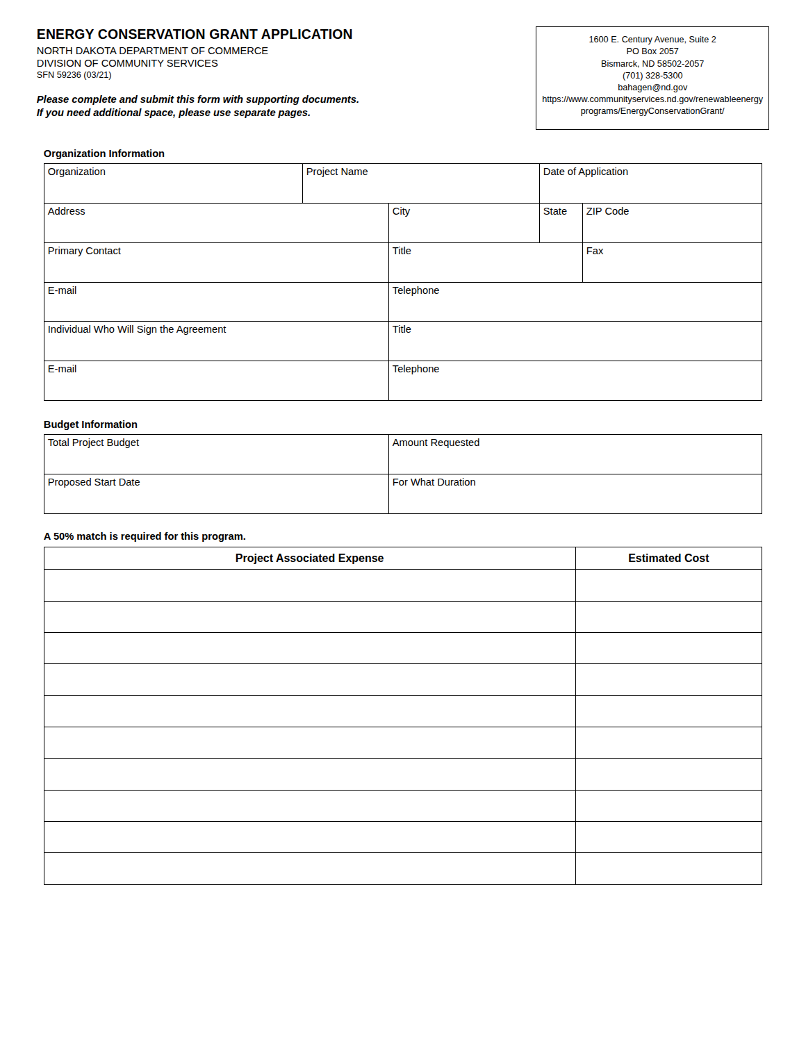ENERGY CONSERVATION GRANT APPLICATION
NORTH DAKOTA DEPARTMENT OF COMMERCE
DIVISION OF COMMUNITY SERVICES
SFN 59236 (03/21)
Please complete and submit this form with supporting documents. If you need additional space, please use separate pages.
1600 E. Century Avenue, Suite 2
PO Box 2057
Bismarck, ND 58502-2057
(701) 328-5300
bahagen@nd.gov
https://www.communityservices.nd.gov/renewableenergyprograms/EnergyConservationGrant/
Organization Information
| Organization | Project Name | Date of Application |
| Address | City | State | ZIP Code |
| Primary Contact | Title | Fax |
| E-mail | Telephone |
| Individual Who Will Sign the Agreement | Title |
| E-mail | Telephone |
Budget Information
| Total Project Budget | Amount Requested |
| Proposed Start Date | For What Duration |
A 50% match is required for this program.
| Project Associated Expense | Estimated Cost |
| --- | --- |